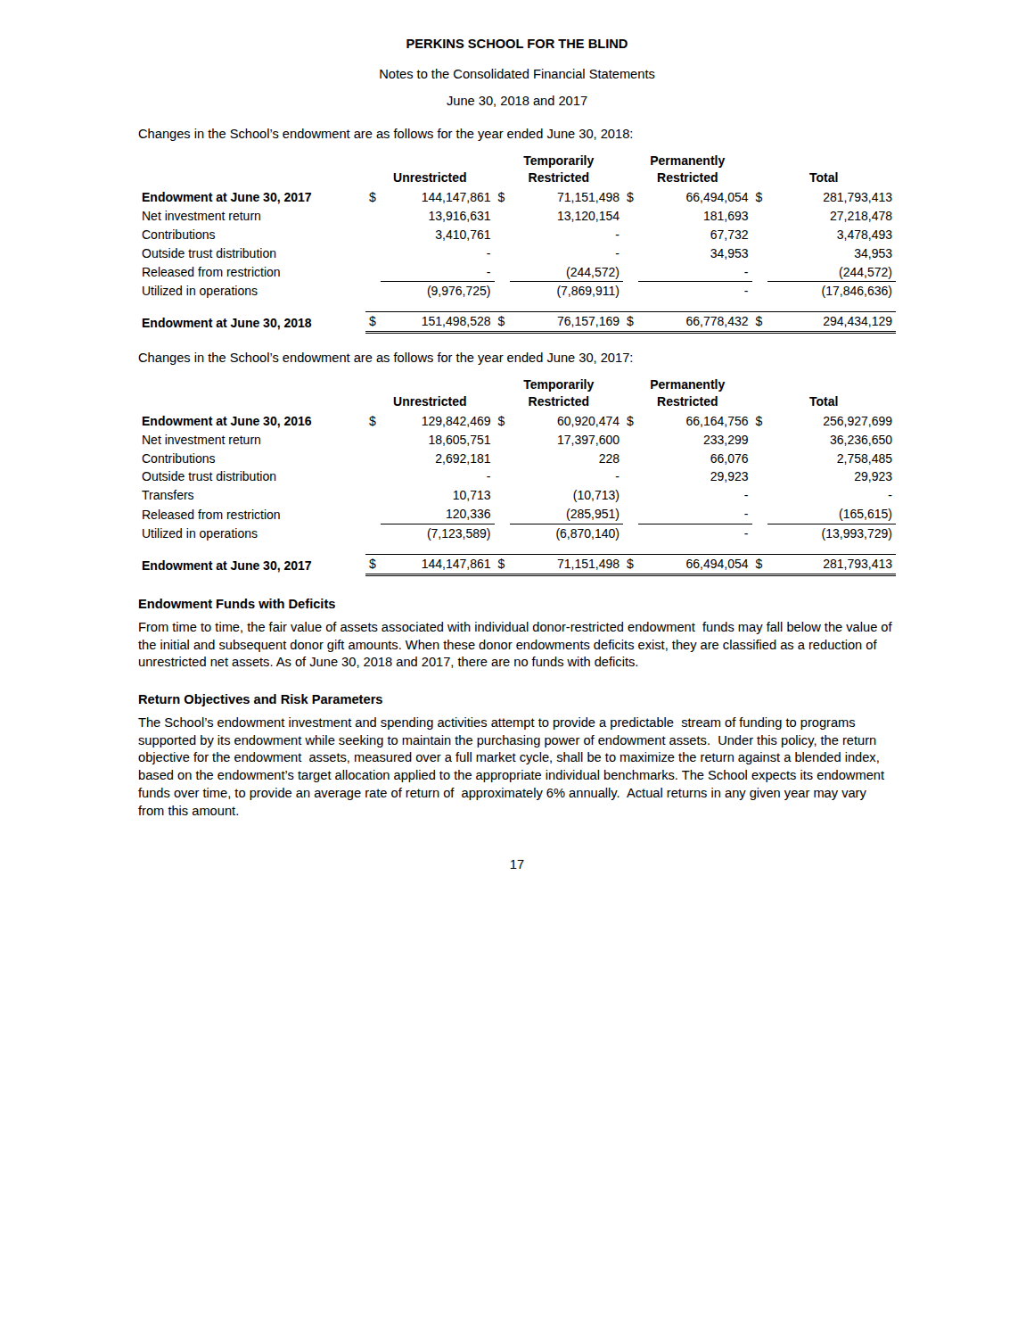PERKINS SCHOOL FOR THE BLIND
Notes to the Consolidated Financial Statements
June 30, 2018 and 2017
Changes in the School’s endowment are as follows for the year ended June 30, 2018:
| | Unrestricted | Temporarily Restricted | Permanently Restricted | Total |
| --- | --- | --- | --- | --- |
| Endowment at June 30, 2017 | $ | 144,147,861 | $ | 71,151,498 | $ | 66,494,054 | $ | 281,793,413 |
| Net investment return | | 13,916,631 | | 13,120,154 | | 181,693 | | 27,218,478 |
| Contributions | | 3,410,761 | | - | | 67,732 | | 3,478,493 |
| Outside trust distribution | | - | | - | | 34,953 | | 34,953 |
| Released from restriction | | - | | (244,572) | | - | | (244,572) |
| Utilized in operations | | (9,976,725) | | (7,869,911) | | - | | (17,846,636) |
| Endowment at June 30, 2018 | $ | 151,498,528 | $ | 76,157,169 | $ | 66,778,432 | $ | 294,434,129 |
Changes in the School’s endowment are as follows for the year ended June 30, 2017:
| | Unrestricted | Temporarily Restricted | Permanently Restricted | Total |
| --- | --- | --- | --- | --- |
| Endowment at June 30, 2016 | $ | 129,842,469 | $ | 60,920,474 | $ | 66,164,756 | $ | 256,927,699 |
| Net investment return | | 18,605,751 | | 17,397,600 | | 233,299 | | 36,236,650 |
| Contributions | | 2,692,181 | | 228 | | 66,076 | | 2,758,485 |
| Outside trust distribution | | - | | - | | 29,923 | | 29,923 |
| Transfers | | 10,713 | | (10,713) | | - | | - |
| Released from restriction | | 120,336 | | (285,951) | | - | | (165,615) |
| Utilized in operations | | (7,123,589) | | (6,870,140) | | - | | (13,993,729) |
| Endowment at June 30, 2017 | $ | 144,147,861 | $ | 71,151,498 | $ | 66,494,054 | $ | 281,793,413 |
Endowment Funds with Deficits
From time to time, the fair value of assets associated with individual donor-restricted endowment funds may fall below the value of the initial and subsequent donor gift amounts. When these donor endowments deficits exist, they are classified as a reduction of unrestricted net assets. As of June 30, 2018 and 2017, there are no funds with deficits.
Return Objectives and Risk Parameters
The School’s endowment investment and spending activities attempt to provide a predictable stream of funding to programs supported by its endowment while seeking to maintain the purchasing power of endowment assets. Under this policy, the return objective for the endowment assets, measured over a full market cycle, shall be to maximize the return against a blended index, based on the endowment’s target allocation applied to the appropriate individual benchmarks. The School expects its endowment funds over time, to provide an average rate of return of approximately 6% annually. Actual returns in any given year may vary from this amount.
17